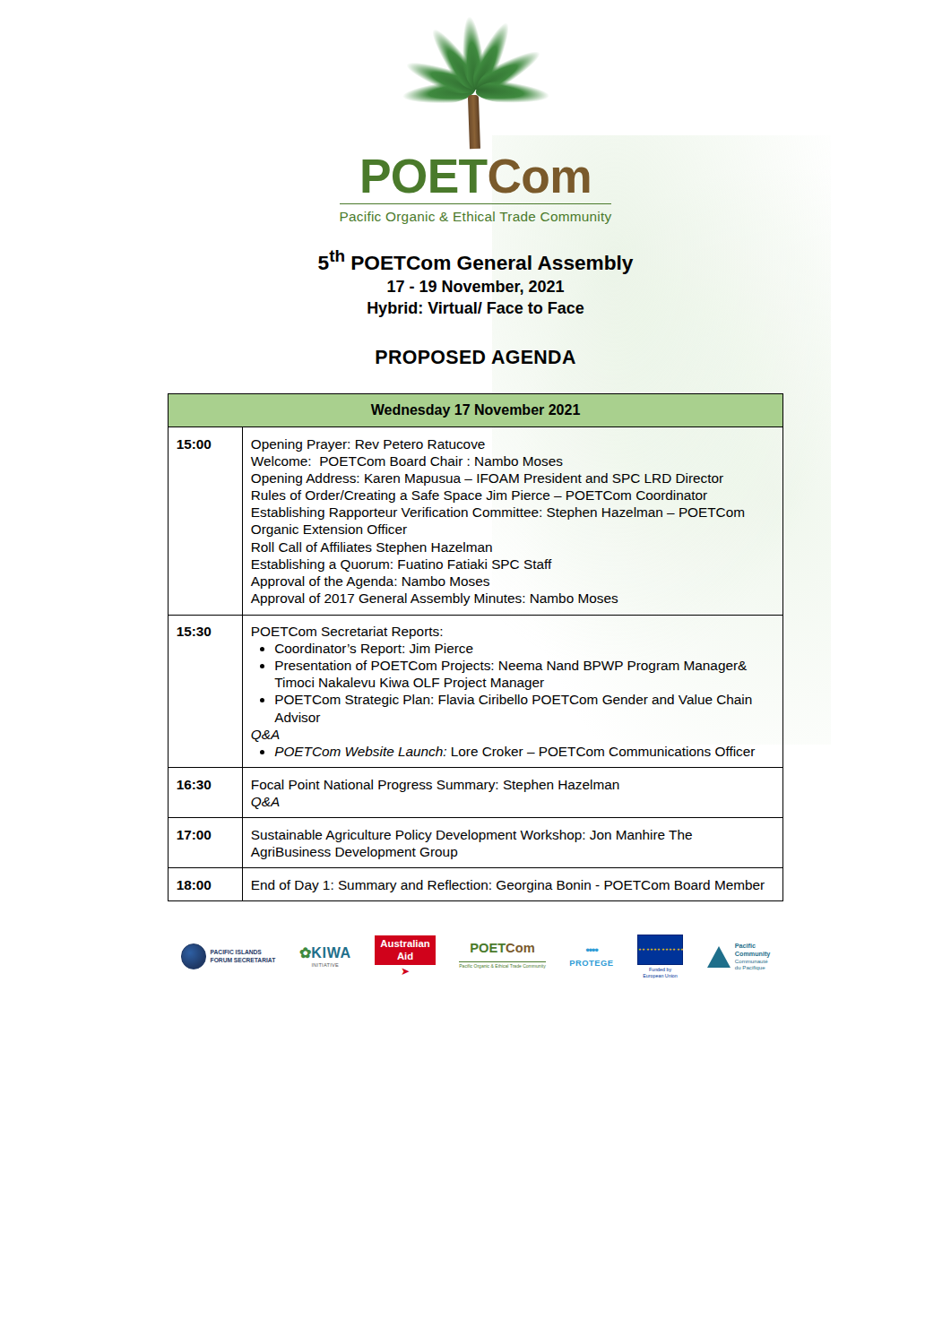POET Com
Pacific Organic & Ethical Trade Community
5th POETCom General Assembly
17 - 19 November, 2021
Hybrid: Virtual/ Face to Face
PROPOSED AGENDA
| Wednesday 17 November 2021 |
| 15:00 | Opening Prayer: Rev Petero Ratucove Welcome: POETCom Board Chair : Nambo Moses Opening Address: Karen Mapusua – IFOAM President and SPC LRD Director Rules of Order/Creating a Safe Space Jim Pierce – POETCom Coordinator Establishing Rapporteur Verification Committee: Stephen Hazelman – POETCom Organic Extension Officer Roll Call of Affiliates Stephen Hazelman Establishing a Quorum: Fuatino Fatiaki SPC Staff Approval of the Agenda: Nambo Moses Approval of 2017 General Assembly Minutes: Nambo Moses |
| 15:30 | POETCom Secretariat Reports: Coordinator’s Report: Jim Pierce Presentation of POETCom Projects: Neema Nand BPWP Program Manager& Timoci Nakalevu Kiwa OLF Project Manager POETCom Strategic Plan: Flavia Ciribello POETCom Gender and Value Chain Advisor Q&A POETCom Website Launch: Lore Croker – POETCom Communications Officer |
| 16:30 | Focal Point National Progress Summary: Stephen Hazelman Q&A |
| 17:00 | Sustainable Agriculture Policy Development Workshop: Jon Manhire The AgriBusiness Development Group |
| 18:00 | End of Day 1: Summary and Reflection: Georgina Bonin - POETCom Board Member |
PACIFIC ISLANDS
FORUM SECRETARIAT
✿KIWA
INITIATIVE
Australian
Aid
➤
POET Com
Pacific Organic & Ethical Trade Community
••••
PROTEGE
Funded by
European Union
Pacific
Community Communauté
du Pacifique